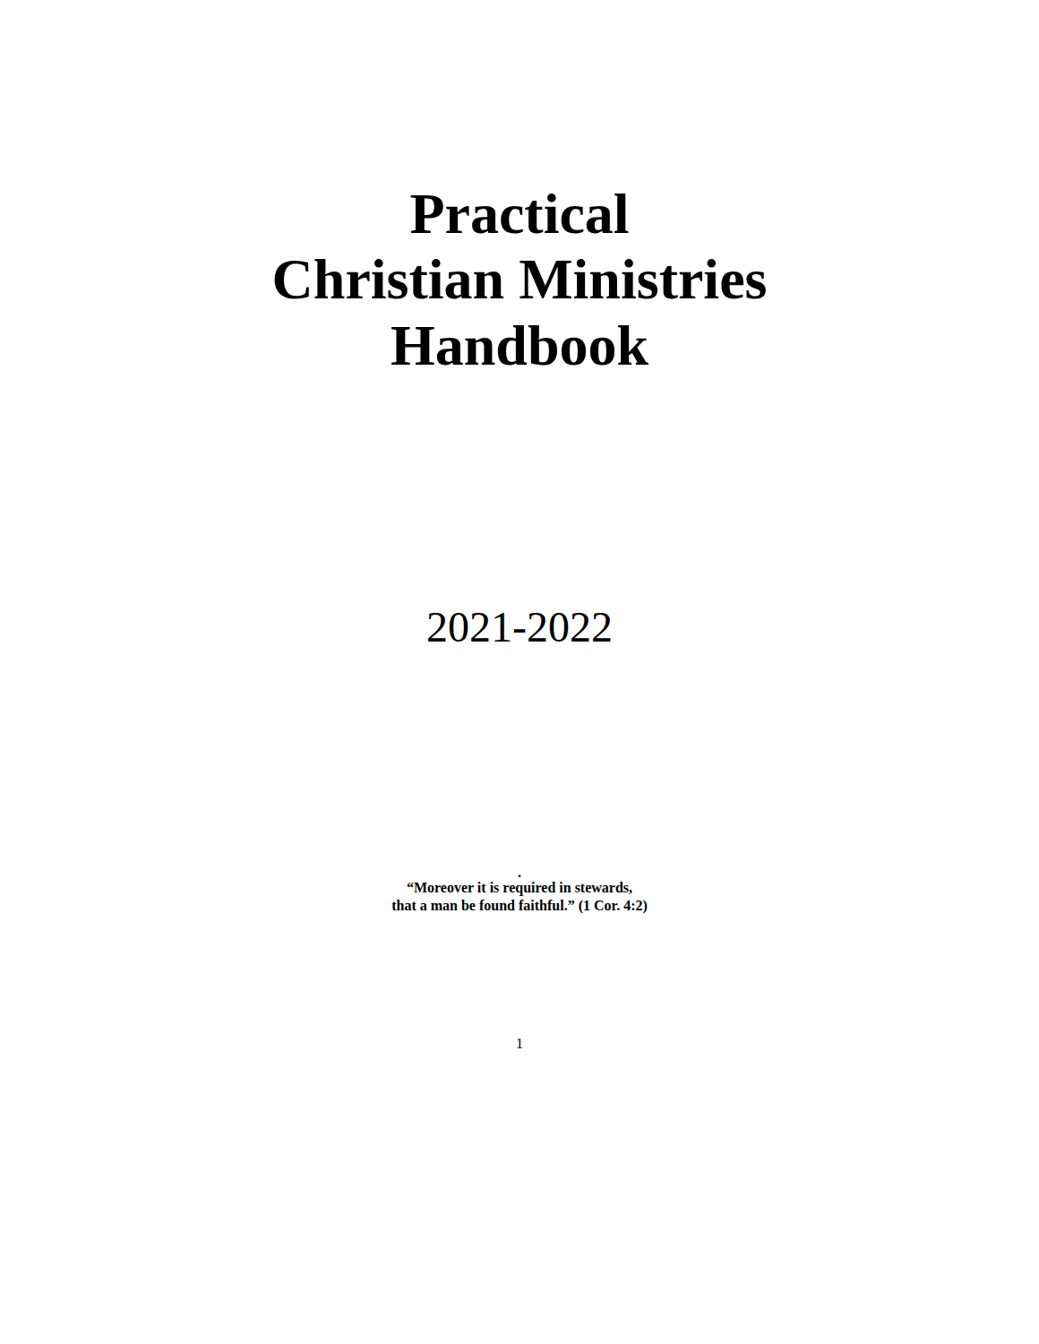Practical
Christian Ministries
Handbook
2021-2022
. “Moreover it is required in stewards,
that a man be found faithful.” (1 Cor. 4:2)
1